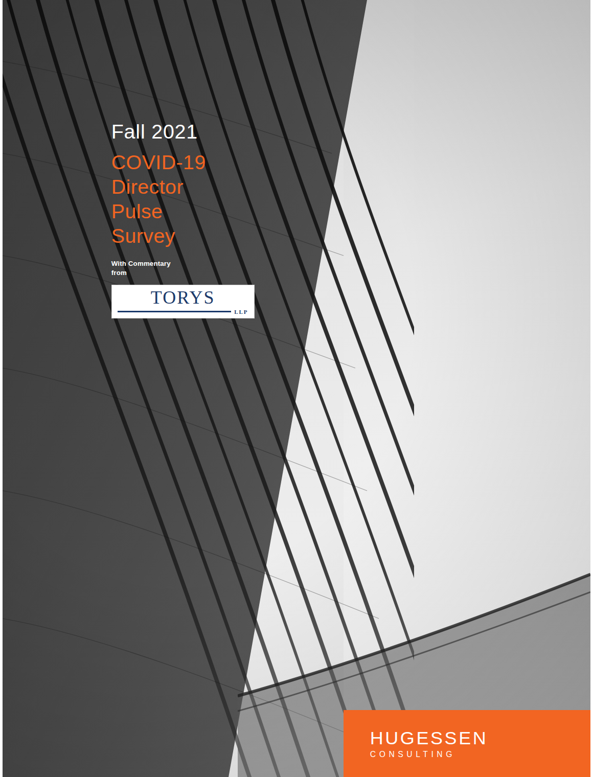Fall 2021
COVID-19 Director Pulse Survey
With Commentary
from
TORYS
LLP
HUGESSEN
CONSULTING